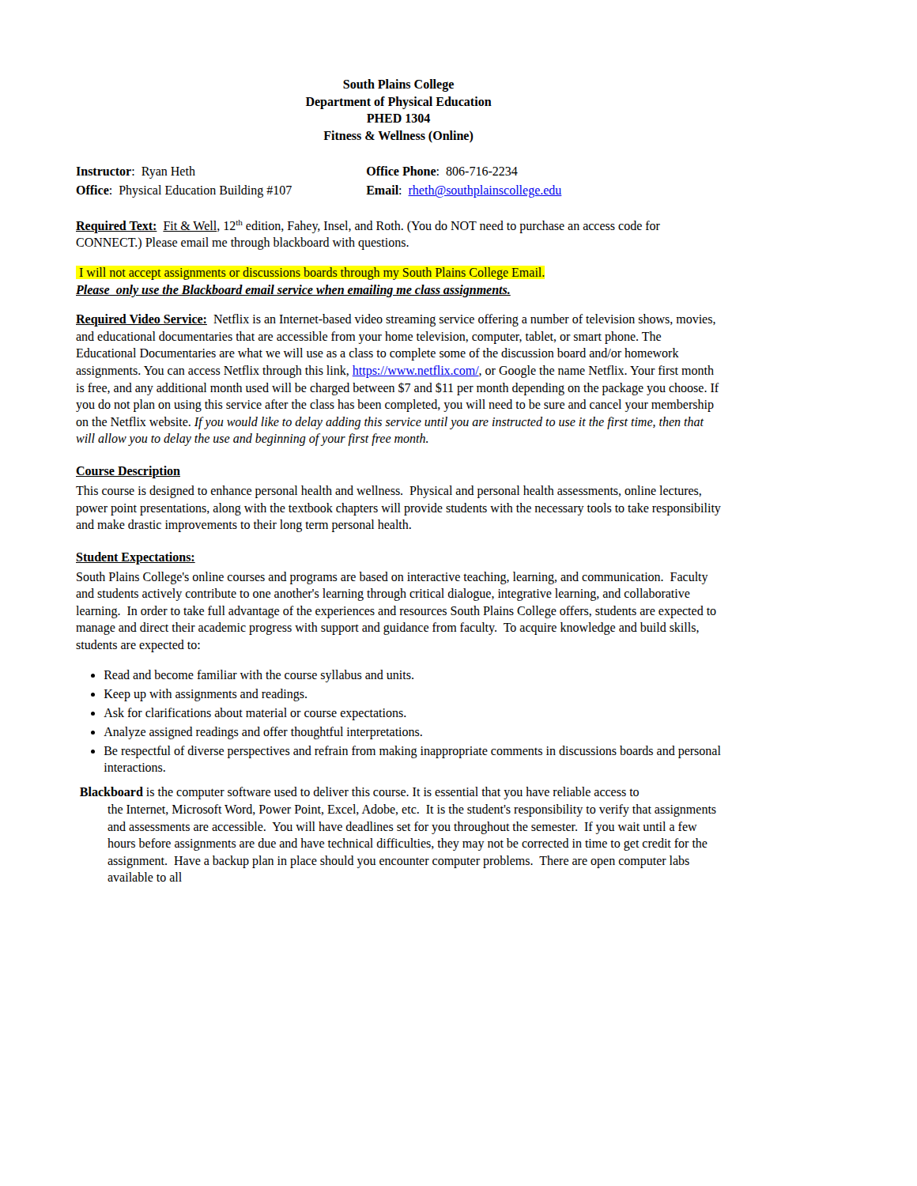South Plains College
Department of Physical Education
PHED 1304
Fitness & Wellness (Online)
| Instructor : Ryan Heth | Office Phone : 806-716-2234 |
| Office : Physical Education Building #107 | Email : rheth@southplainscollege.edu |
Required Text: Fit & Well, 12th edition, Fahey, Insel, and Roth. (You do NOT need to purchase an access code for CONNECT.) Please email me through blackboard with questions.
I will not accept assignments or discussions boards through my South Plains College Email.
Please only use the Blackboard email service when emailing me class assignments.
Required Video Service: Netflix is an Internet-based video streaming service offering a number of television shows, movies, and educational documentaries that are accessible from your home television, computer, tablet, or smart phone. The Educational Documentaries are what we will use as a class to complete some of the discussion board and/or homework assignments. You can access Netflix through this link, https://www.netflix.com/, or Google the name Netflix. Your first month is free, and any additional month used will be charged between $7 and $11 per month depending on the package you choose. If you do not plan on using this service after the class has been completed, you will need to be sure and cancel your membership on the Netflix website. If you would like to delay adding this service until you are instructed to use it the first time, then that will allow you to delay the use and beginning of your first free month.
Course Description
This course is designed to enhance personal health and wellness. Physical and personal health assessments, online lectures, power point presentations, along with the textbook chapters will provide students with the necessary tools to take responsibility and make drastic improvements to their long term personal health.
Student Expectations:
South Plains College's online courses and programs are based on interactive teaching, learning, and communication. Faculty and students actively contribute to one another's learning through critical dialogue, integrative learning, and collaborative learning. In order to take full advantage of the experiences and resources South Plains College offers, students are expected to manage and direct their academic progress with support and guidance from faculty. To acquire knowledge and build skills, students are expected to:
Read and become familiar with the course syllabus and units.
Keep up with assignments and readings.
Ask for clarifications about material or course expectations.
Analyze assigned readings and offer thoughtful interpretations.
Be respectful of diverse perspectives and refrain from making inappropriate comments in discussions boards and personal interactions.
Blackboard is the computer software used to deliver this course. It is essential that you have reliable access to the Internet, Microsoft Word, Power Point, Excel, Adobe, etc. It is the student's responsibility to verify that assignments and assessments are accessible. You will have deadlines set for you throughout the semester. If you wait until a few hours before assignments are due and have technical difficulties, they may not be corrected in time to get credit for the assignment. Have a backup plan in place should you encounter computer problems. There are open computer labs available to all